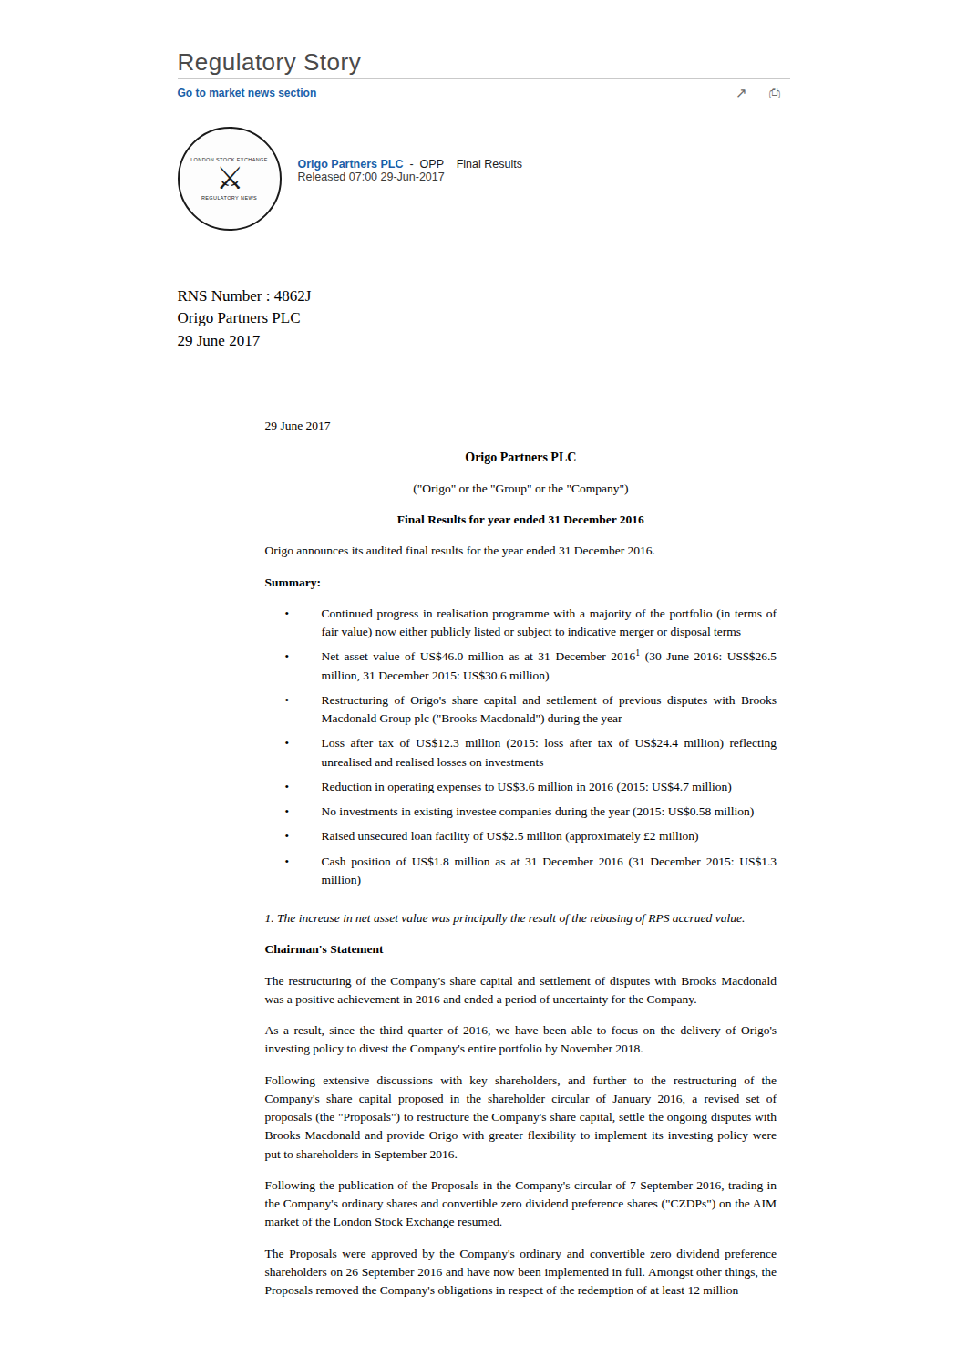Regulatory Story
Go to market news section ↗ ⎙
London Stock Exchange
⚔
Regulatory News
Origo Partners PLC - OPP Final Results
Released 07:00 29-Jun-2017
RNS Number : 4862J
Origo Partners PLC
29 June 2017
29 June 2017
Origo Partners PLC
("Origo" or the "Group" or the "Company")
Final Results for year ended 31 December 2016
Origo announces its audited final results for the year ended 31 December 2016.
Summary:
Continued progress in realisation programme with a majority of the portfolio (in terms of fair value) now either publicly listed or subject to indicative merger or disposal terms
Net asset value of US$46.0 million as at 31 December 20161 (30 June 2016: US$$26.5 million, 31 December 2015: US$30.6 million)
Restructuring of Origo's share capital and settlement of previous disputes with Brooks Macdonald Group plc ("Brooks Macdonald") during the year
Loss after tax of US$12.3 million (2015: loss after tax of US$24.4 million) reflecting unrealised and realised losses on investments
Reduction in operating expenses to US$3.6 million in 2016 (2015: US$4.7 million)
No investments in existing investee companies during the year (2015: US$0.58 million)
Raised unsecured loan facility of US$2.5 million (approximately £2 million)
Cash position of US$1.8 million as at 31 December 2016 (31 December 2015: US$1.3 million)
1. The increase in net asset value was principally the result of the rebasing of RPS accrued value.
Chairman's Statement
The restructuring of the Company's share capital and settlement of disputes with Brooks Macdonald was a positive achievement in 2016 and ended a period of uncertainty for the Company.
As a result, since the third quarter of 2016, we have been able to focus on the delivery of Origo's investing policy to divest the Company's entire portfolio by November 2018.
Following extensive discussions with key shareholders, and further to the restructuring of the Company's share capital proposed in the shareholder circular of January 2016, a revised set of proposals (the "Proposals") to restructure the Company's share capital, settle the ongoing disputes with Brooks Macdonald and provide Origo with greater flexibility to implement its investing policy were put to shareholders in September 2016.
Following the publication of the Proposals in the Company's circular of 7 September 2016, trading in the Company's ordinary shares and convertible zero dividend preference shares ("CZDPs") on the AIM market of the London Stock Exchange resumed.
The Proposals were approved by the Company's ordinary and convertible zero dividend preference shareholders on 26 September 2016 and have now been implemented in full. Amongst other things, the Proposals removed the Company's obligations in respect of the redemption of at least 12 million